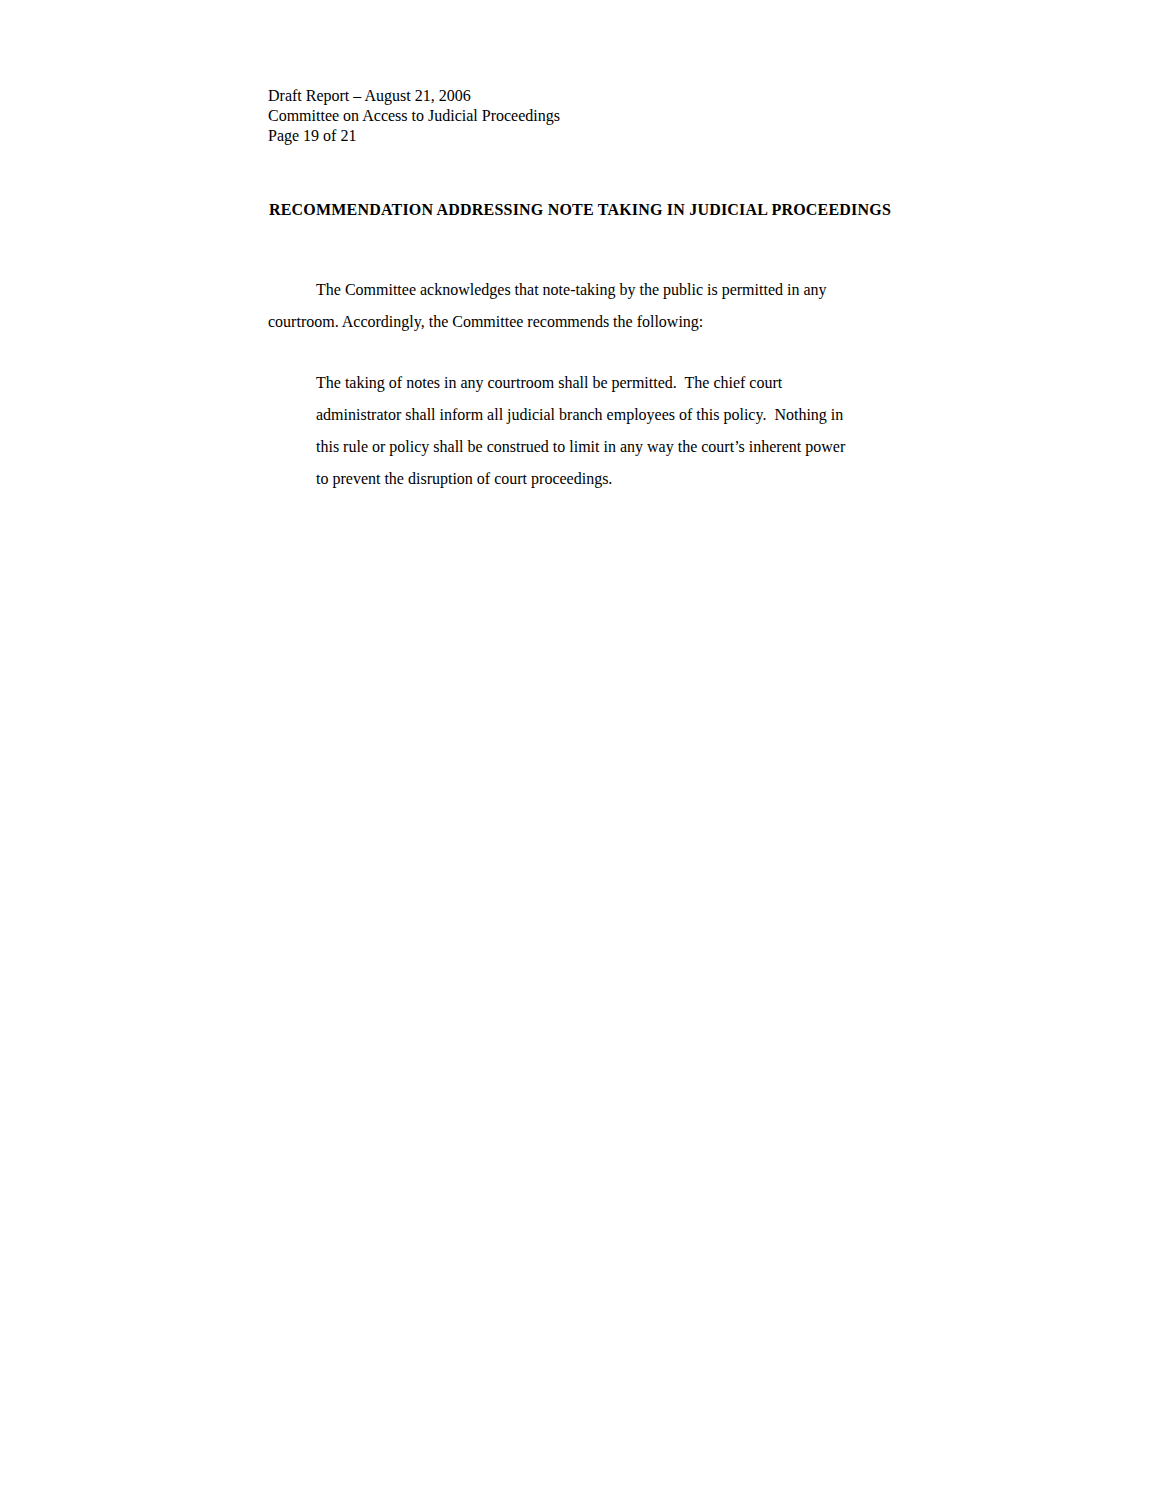Draft Report – August 21, 2006
Committee on Access to Judicial Proceedings
Page 19 of 21
RECOMMENDATION ADDRESSING NOTE TAKING IN JUDICIAL PROCEEDINGS
The Committee acknowledges that note-taking by the public is permitted in any courtroom. Accordingly, the Committee recommends the following:
The taking of notes in any courtroom shall be permitted. The chief court administrator shall inform all judicial branch employees of this policy. Nothing in this rule or policy shall be construed to limit in any way the court’s inherent power to prevent the disruption of court proceedings.